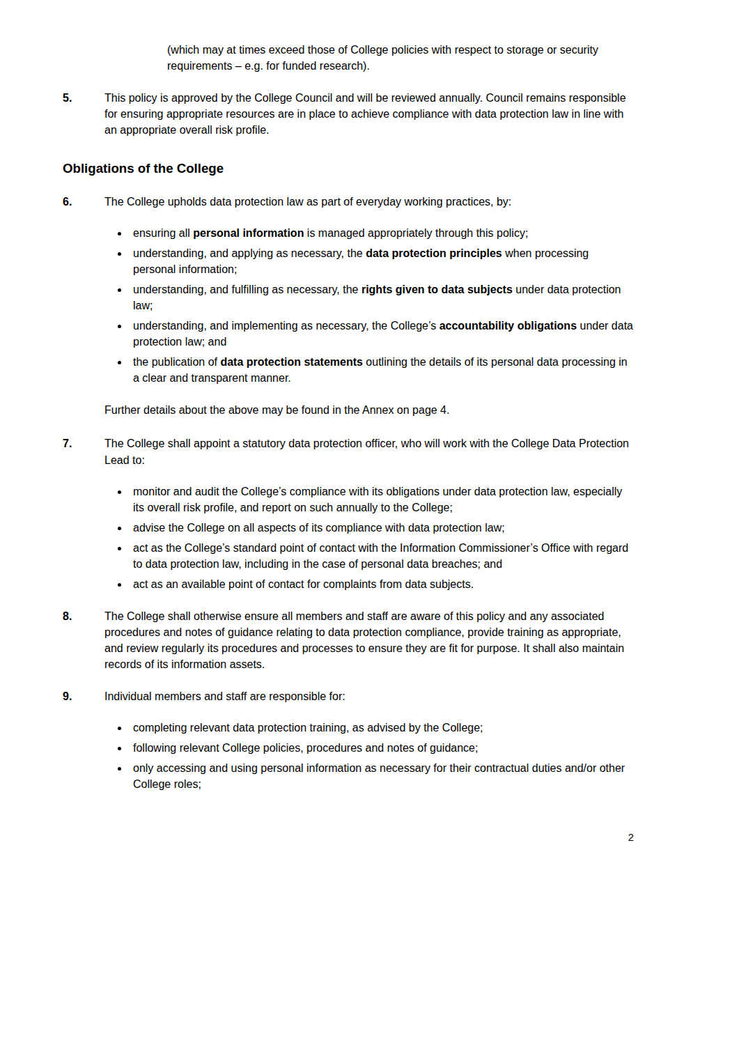(which may at times exceed those of College policies with respect to storage or security requirements – e.g. for funded research).
5.
This policy is approved by the College Council and will be reviewed annually. Council remains responsible for ensuring appropriate resources are in place to achieve compliance with data protection law in line with an appropriate overall risk profile.
Obligations of the College
6.
The College upholds data protection law as part of everyday working practices, by:
ensuring all personal information is managed appropriately through this policy;
understanding, and applying as necessary, the data protection principles when processing personal information;
understanding, and fulfilling as necessary, the rights given to data subjects under data protection law;
understanding, and implementing as necessary, the College’s accountability obligations under data protection law; and
the publication of data protection statements outlining the details of its personal data processing in a clear and transparent manner.
Further details about the above may be found in the Annex on page 4.
7.
The College shall appoint a statutory data protection officer, who will work with the College Data Protection Lead to:
monitor and audit the College’s compliance with its obligations under data protection law, especially its overall risk profile, and report on such annually to the College;
advise the College on all aspects of its compliance with data protection law;
act as the College’s standard point of contact with the Information Commissioner’s Office with regard to data protection law, including in the case of personal data breaches; and
act as an available point of contact for complaints from data subjects.
8.
The College shall otherwise ensure all members and staff are aware of this policy and any associated procedures and notes of guidance relating to data protection compliance, provide training as appropriate, and review regularly its procedures and processes to ensure they are fit for purpose. It shall also maintain records of its information assets.
9.
Individual members and staff are responsible for:
completing relevant data protection training, as advised by the College;
following relevant College policies, procedures and notes of guidance;
only accessing and using personal information as necessary for their contractual duties and/or other College roles;
2